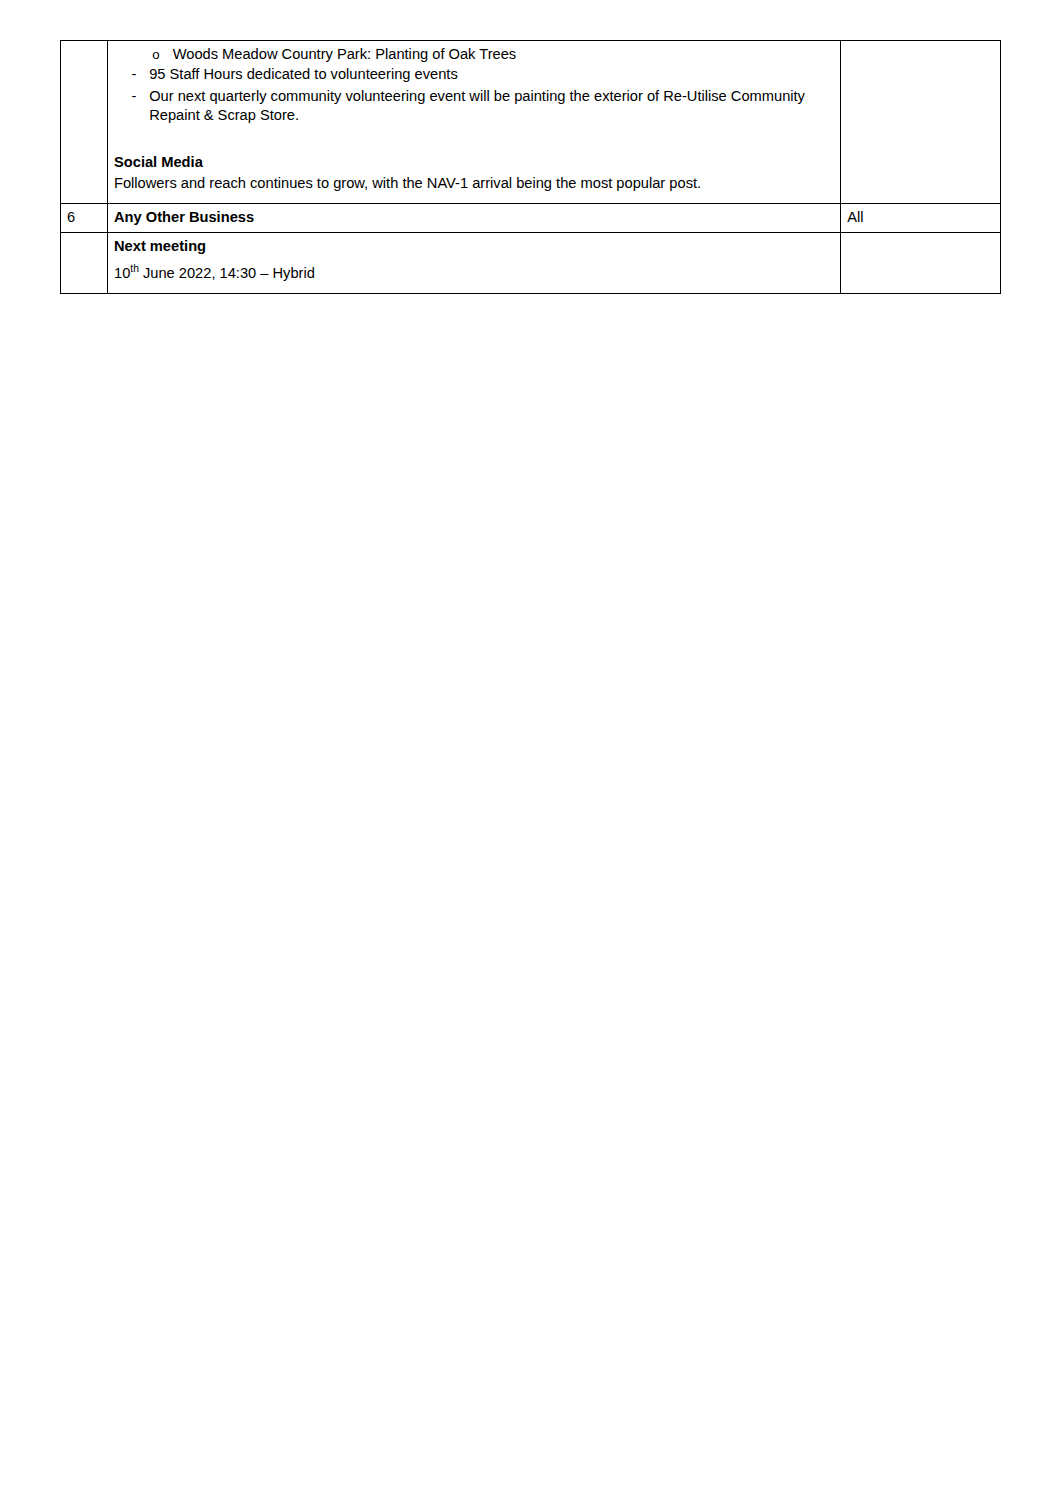| | Woods Meadow Country Park: Planting of Oak Trees 95 Staff Hours dedicated to volunteering events Our next quarterly community volunteering event will be painting the exterior of Re-Utilise Community Repaint & Scrap Store. Social Media Followers and reach continues to grow, with the NAV-1 arrival being the most popular post. | |
| 6 | Any Other Business | All |
| | Next meeting 10 th June 2022, 14:30 – Hybrid | |